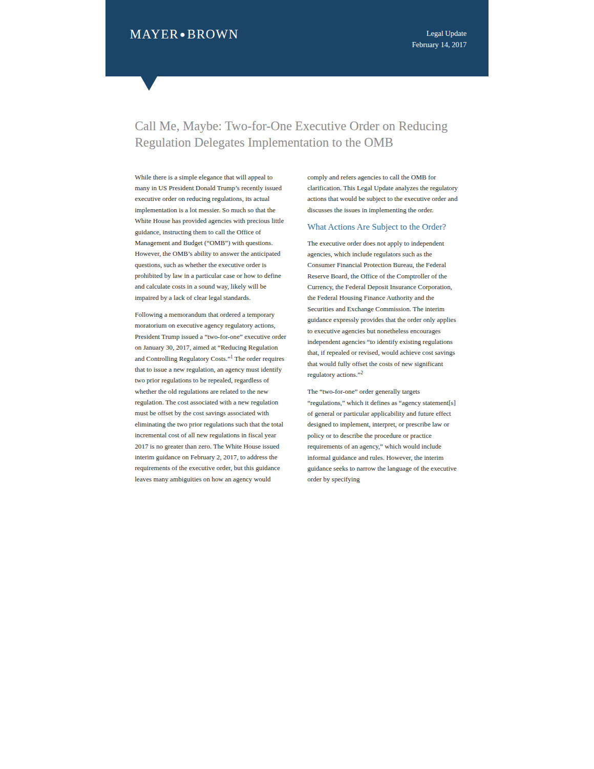MAYER●BROWN
Legal Update
February 14, 2017
Call Me, Maybe: Two-for-One Executive Order on Reducing
Regulation Delegates Implementation to the OMB
While there is a simple elegance that will appeal to many in US President Donald Trump’s recently issued executive order on reducing regulations, its actual implementation is a lot messier. So much so that the White House has provided agencies with precious little guidance, instructing them to call the Office of Management and Budget (“OMB”) with questions. However, the OMB’s ability to answer the anticipated questions, such as whether the executive order is prohibited by law in a particular case or how to define and calculate costs in a sound way, likely will be impaired by a lack of clear legal standards.
Following a memorandum that ordered a temporary moratorium on executive agency regulatory actions, President Trump issued a “two-for-one” executive order on January 30, 2017, aimed at “Reducing Regulation and Controlling Regulatory Costs.”1 The order requires that to issue a new regulation, an agency must identify two prior regulations to be repealed, regardless of whether the old regulations are related to the new regulation. The cost associated with a new regulation must be offset by the cost savings associated with eliminating the two prior regulations such that the total incremental cost of all new regulations in fiscal year 2017 is no greater than zero. The White House issued interim guidance on February 2, 2017, to address the requirements of the executive order, but this guidance leaves many ambiguities on how an agency would
comply and refers agencies to call the OMB for clarification. This Legal Update analyzes the regulatory actions that would be subject to the executive order and discusses the issues in implementing the order.
What Actions Are Subject to the Order?
The executive order does not apply to independent agencies, which include regulators such as the Consumer Financial Protection Bureau, the Federal Reserve Board, the Office of the Comptroller of the Currency, the Federal Deposit Insurance Corporation, the Federal Housing Finance Authority and the Securities and Exchange Commission. The interim guidance expressly provides that the order only applies to executive agencies but nonetheless encourages independent agencies “to identify existing regulations that, if repealed or revised, would achieve cost savings that would fully offset the costs of new significant regulatory actions.”2
The “two-for-one” order generally targets “regulations,” which it defines as “agency statement[s] of general or particular applicability and future effect designed to implement, interpret, or prescribe law or policy or to describe the procedure or practice requirements of an agency,” which would include informal guidance and rules. However, the interim guidance seeks to narrow the language of the executive order by specifying